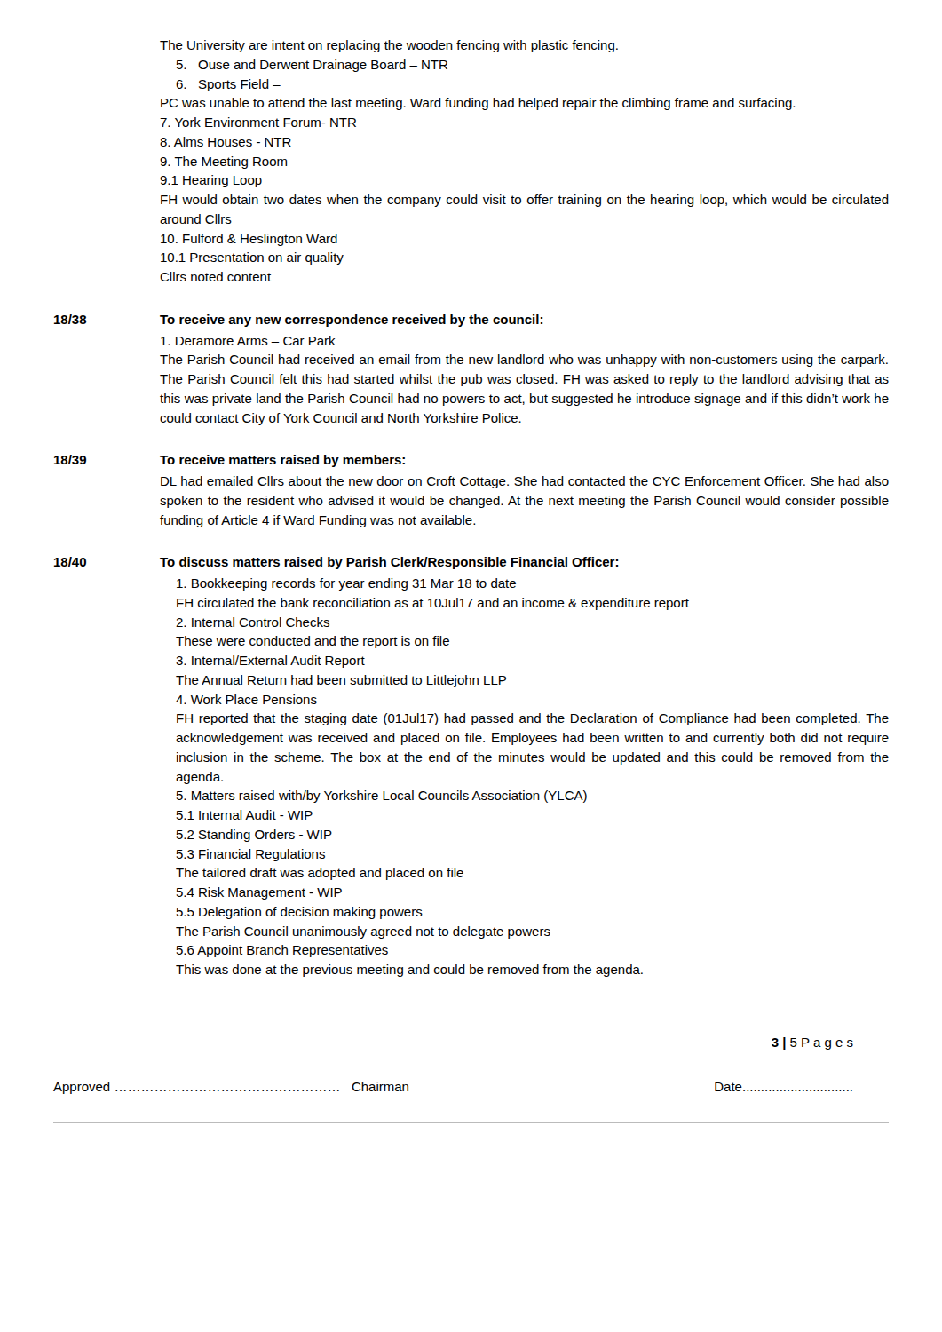The University are intent on replacing the wooden fencing with plastic fencing.
5. Ouse and Derwent Drainage Board – NTR
6. Sports Field –
PC was unable to attend the last meeting. Ward funding had helped repair the climbing frame and surfacing.
7. York Environment Forum- NTR
8. Alms Houses - NTR
9. The Meeting Room
9.1 Hearing Loop
FH would obtain two dates when the company could visit to offer training on the hearing loop, which would be circulated around Cllrs
10. Fulford & Heslington Ward
10.1 Presentation on air quality
Cllrs noted content
18/38
To receive any new correspondence received by the council:
1. Deramore Arms – Car Park
The Parish Council had received an email from the new landlord who was unhappy with non-customers using the carpark. The Parish Council felt this had started whilst the pub was closed. FH was asked to reply to the landlord advising that as this was private land the Parish Council had no powers to act, but suggested he introduce signage and if this didn’t work he could contact City of York Council and North Yorkshire Police.
18/39
To receive matters raised by members:
DL had emailed Cllrs about the new door on Croft Cottage. She had contacted the CYC Enforcement Officer. She had also spoken to the resident who advised it would be changed. At the next meeting the Parish Council would consider possible funding of Article 4 if Ward Funding was not available.
18/40
To discuss matters raised by Parish Clerk/Responsible Financial Officer:
1. Bookkeeping records for year ending 31 Mar 18 to date
FH circulated the bank reconciliation as at 10Jul17 and an income & expenditure report
2. Internal Control Checks
These were conducted and the report is on file
3. Internal/External Audit Report
The Annual Return had been submitted to Littlejohn LLP
4. Work Place Pensions
FH reported that the staging date (01Jul17) had passed and the Declaration of Compliance had been completed. The acknowledgement was received and placed on file. Employees had been written to and currently both did not require inclusion in the scheme. The box at the end of the minutes would be updated and this could be removed from the agenda.
5. Matters raised with/by Yorkshire Local Councils Association (YLCA)
5.1 Internal Audit - WIP
5.2 Standing Orders - WIP
5.3 Financial Regulations
The tailored draft was adopted and placed on file
5.4 Risk Management - WIP
5.5 Delegation of decision making powers
The Parish Council unanimously agreed not to delegate powers
5.6 Appoint Branch Representatives
This was done at the previous meeting and could be removed from the agenda.
3 | 5 P a g e s
Approved …………………………………………… Chairman Date..............................